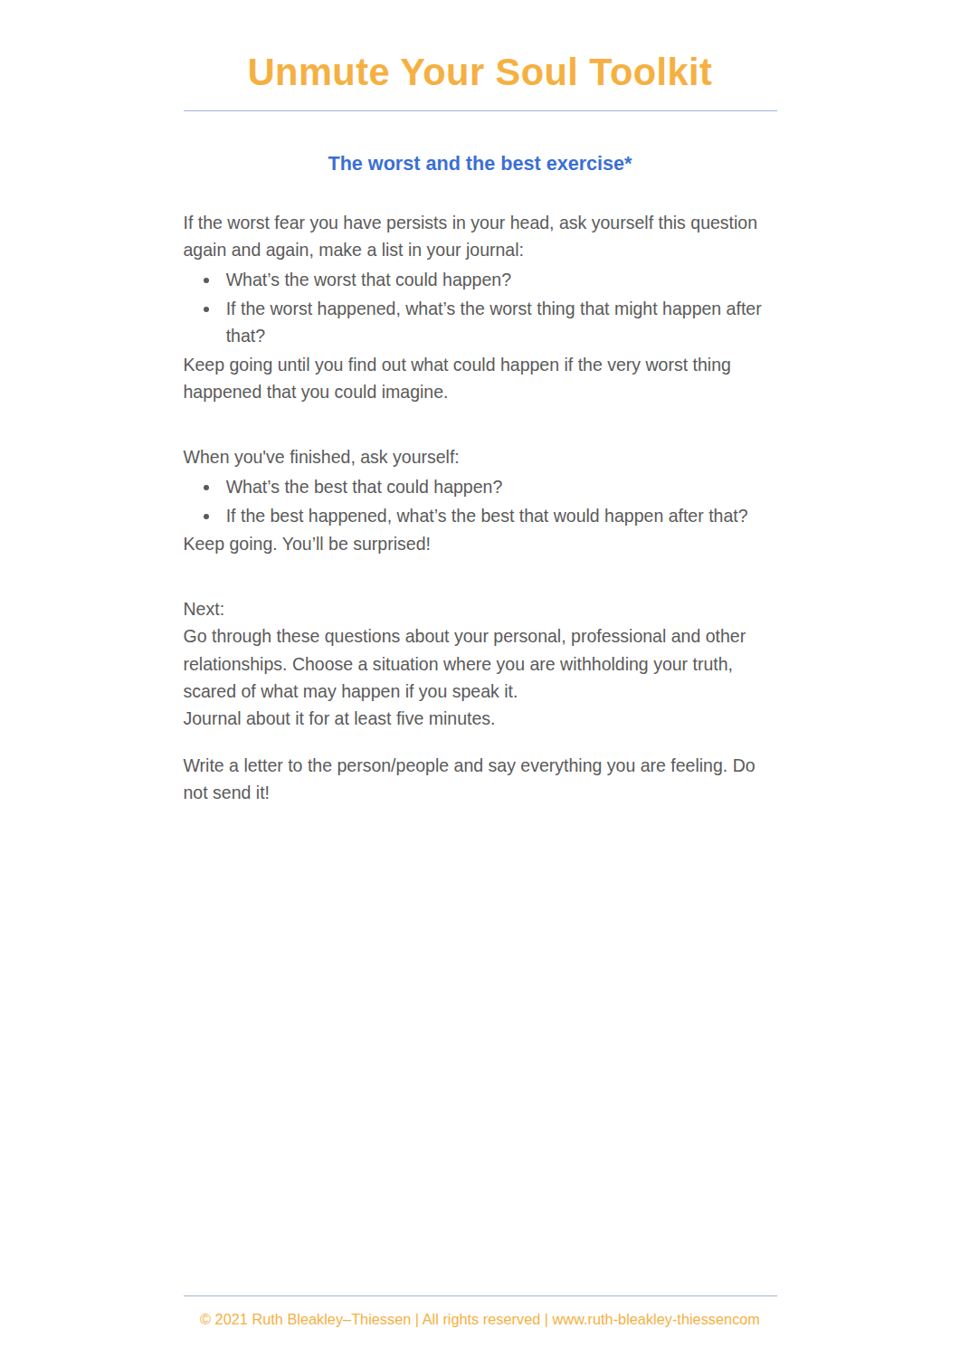Unmute Your Soul Toolkit
The worst and the best exercise*
If the worst fear you have persists in your head, ask yourself this question again and again, make a list in your journal:
What’s the worst that could happen?
If the worst happened, what’s the worst thing that might happen after that?
Keep going until you find out what could happen if the very worst thing happened that you could imagine.
When you've finished, ask yourself:
What’s the best that could happen?
If the best happened, what’s the best that would happen after that?
Keep going. You’ll be surprised!
Next:
Go through these questions about your personal, professional and other relationships. Choose a situation where you are withholding your truth, scared of what may happen if you speak it.
Journal about it for at least five minutes.
Write a letter to the person/people and say everything you are feeling. Do not send it!
© 2021 Ruth Bleakley–Thiessen | All rights reserved | www.ruth-bleakley-thiessencom